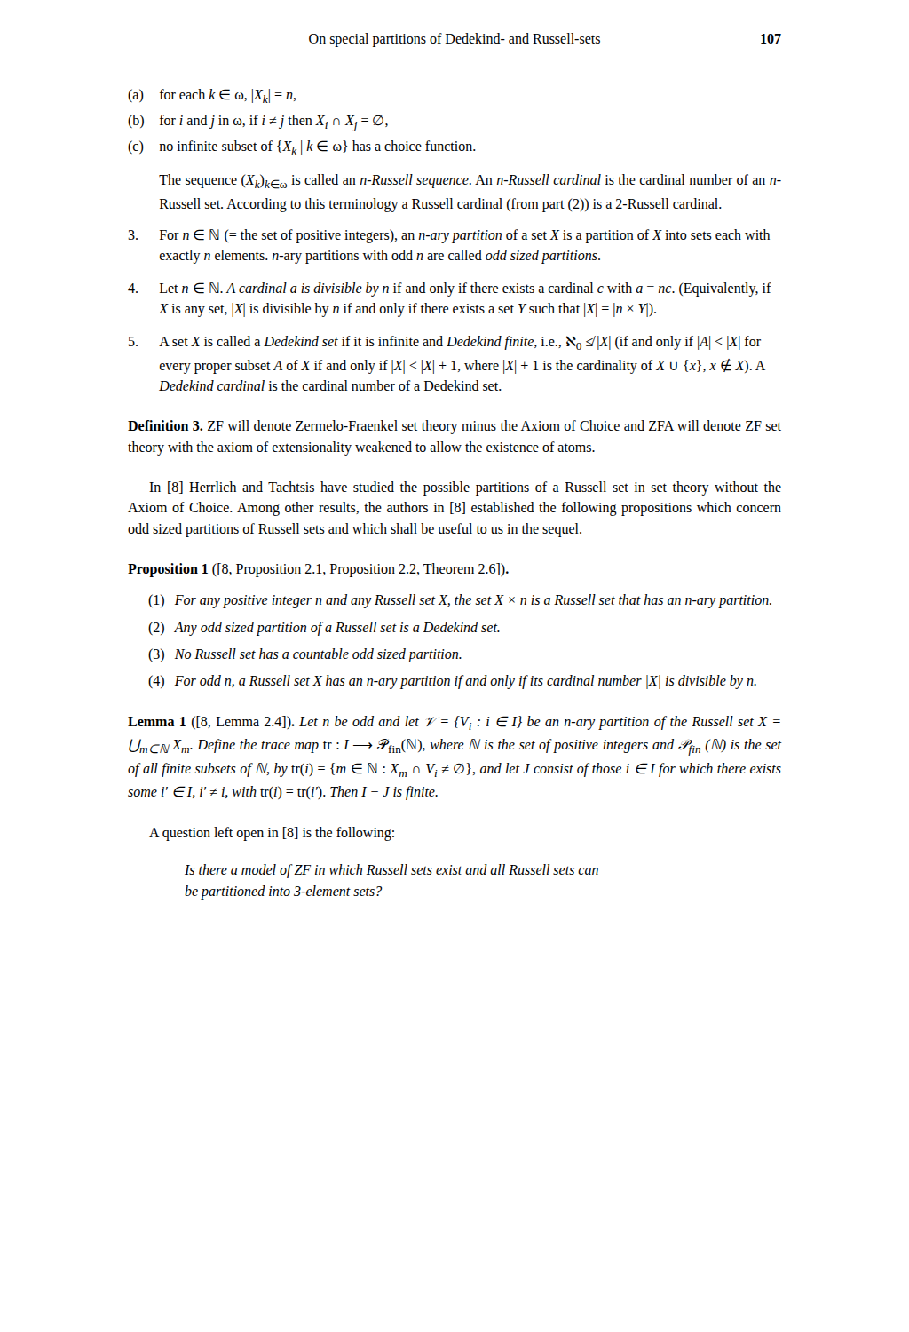On special partitions of Dedekind- and Russell-sets 107
(a) for each k ∈ ω, |Xk| = n,
(b) for i and j in ω, if i ≠ j then Xi ∩ Xj = ∅,
(c) no infinite subset of {Xk | k ∈ ω} has a choice function.
The sequence (Xk)k∈ω is called an n-Russell sequence. An n-Russell cardinal is the cardinal number of an n-Russell set. According to this terminology a Russell cardinal (from part (2)) is a 2-Russell cardinal.
3. For n ∈ ℕ (= the set of positive integers), an n-ary partition of a set X is a partition of X into sets each with exactly n elements. n-ary partitions with odd n are called odd sized partitions.
4. Let n ∈ ℕ. A cardinal a is divisible by n if and only if there exists a cardinal c with a = nc. (Equivalently, if X is any set, |X| is divisible by n if and only if there exists a set Y such that |X| = |n × Y|).
5. A set X is called a Dedekind set if it is infinite and Dedekind finite, i.e., ℵ0 ≰ |X| (if and only if |A| < |X| for every proper subset A of X if and only if |X| < |X| + 1, where |X| + 1 is the cardinality of X ∪ {x}, x ∉ X). A Dedekind cardinal is the cardinal number of a Dedekind set.
Definition 3. ZF will denote Zermelo-Fraenkel set theory minus the Axiom of Choice and ZFA will denote ZF set theory with the axiom of extensionality weakened to allow the existence of atoms.
In [8] Herrlich and Tachtsis have studied the possible partitions of a Russell set in set theory without the Axiom of Choice. Among other results, the authors in [8] established the following propositions which concern odd sized partitions of Russell sets and which shall be useful to us in the sequel.
Proposition 1 ([8, Proposition 2.1, Proposition 2.2, Theorem 2.6]).
(1) For any positive integer n and any Russell set X, the set X × n is a Russell set that has an n-ary partition.
(2) Any odd sized partition of a Russell set is a Dedekind set.
(3) No Russell set has a countable odd sized partition.
(4) For odd n, a Russell set X has an n-ary partition if and only if its cardinal number |X| is divisible by n.
Lemma 1 ([8, Lemma 2.4]). Let n be odd and let 𝒱 = {Vi : i ∈ I} be an n-ary partition of the Russell set X = ⋃m∈ℕ Xm. Define the trace map tr : I ⟶ 𝒫fin(ℕ), where ℕ is the set of positive integers and 𝒫fin (ℕ) is the set of all finite subsets of ℕ, by tr(i) = {m ∈ ℕ : Xm ∩ Vi ≠ ∅}, and let J consist of those i ∈ I for which there exists some i′ ∈ I, i′ ≠ i, with tr(i) = tr(i′). Then I − J is finite.
A question left open in [8] is the following:
Is there a model of ZF in which Russell sets exist and all Russell sets can be partitioned into 3-element sets?